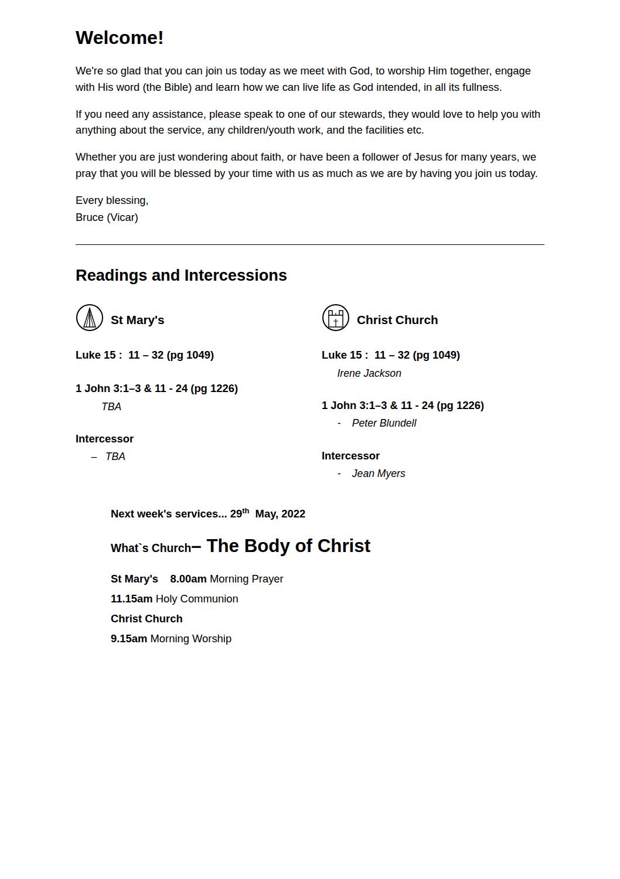Welcome!
We're so glad that you can join us today as we meet with God, to worship Him together, engage with His word (the Bible) and learn how we can live life as God intended, in all its fullness.
If you need any assistance, please speak to one of our stewards, they would love to help you with anything about the service, any children/youth work, and the facilities etc.
Whether you are just wondering about faith, or have been a follower of Jesus for many years, we pray that you will be blessed by your time with us as much as we are by having you join us today.
Every blessing,
Bruce (Vicar)
Readings and Intercessions
St Mary's
Luke 15 : 11 – 32 (pg 1049)
1 John 3:1–3 & 11 - 24 (pg 1226)
TBA
Intercessor
– TBA
Christ Church
Luke 15 : 11 – 32 (pg 1049)
Irene Jackson
1 John 3:1–3 & 11 - 24 (pg 1226)
- Peter Blundell
Intercessor
- Jean Myers
Next week's services... 29th May, 2022
What`s Church– The Body of Christ
St Mary's 8.00am Morning Prayer
11.15am Holy Communion
Christ Church
9.15am Morning Worship